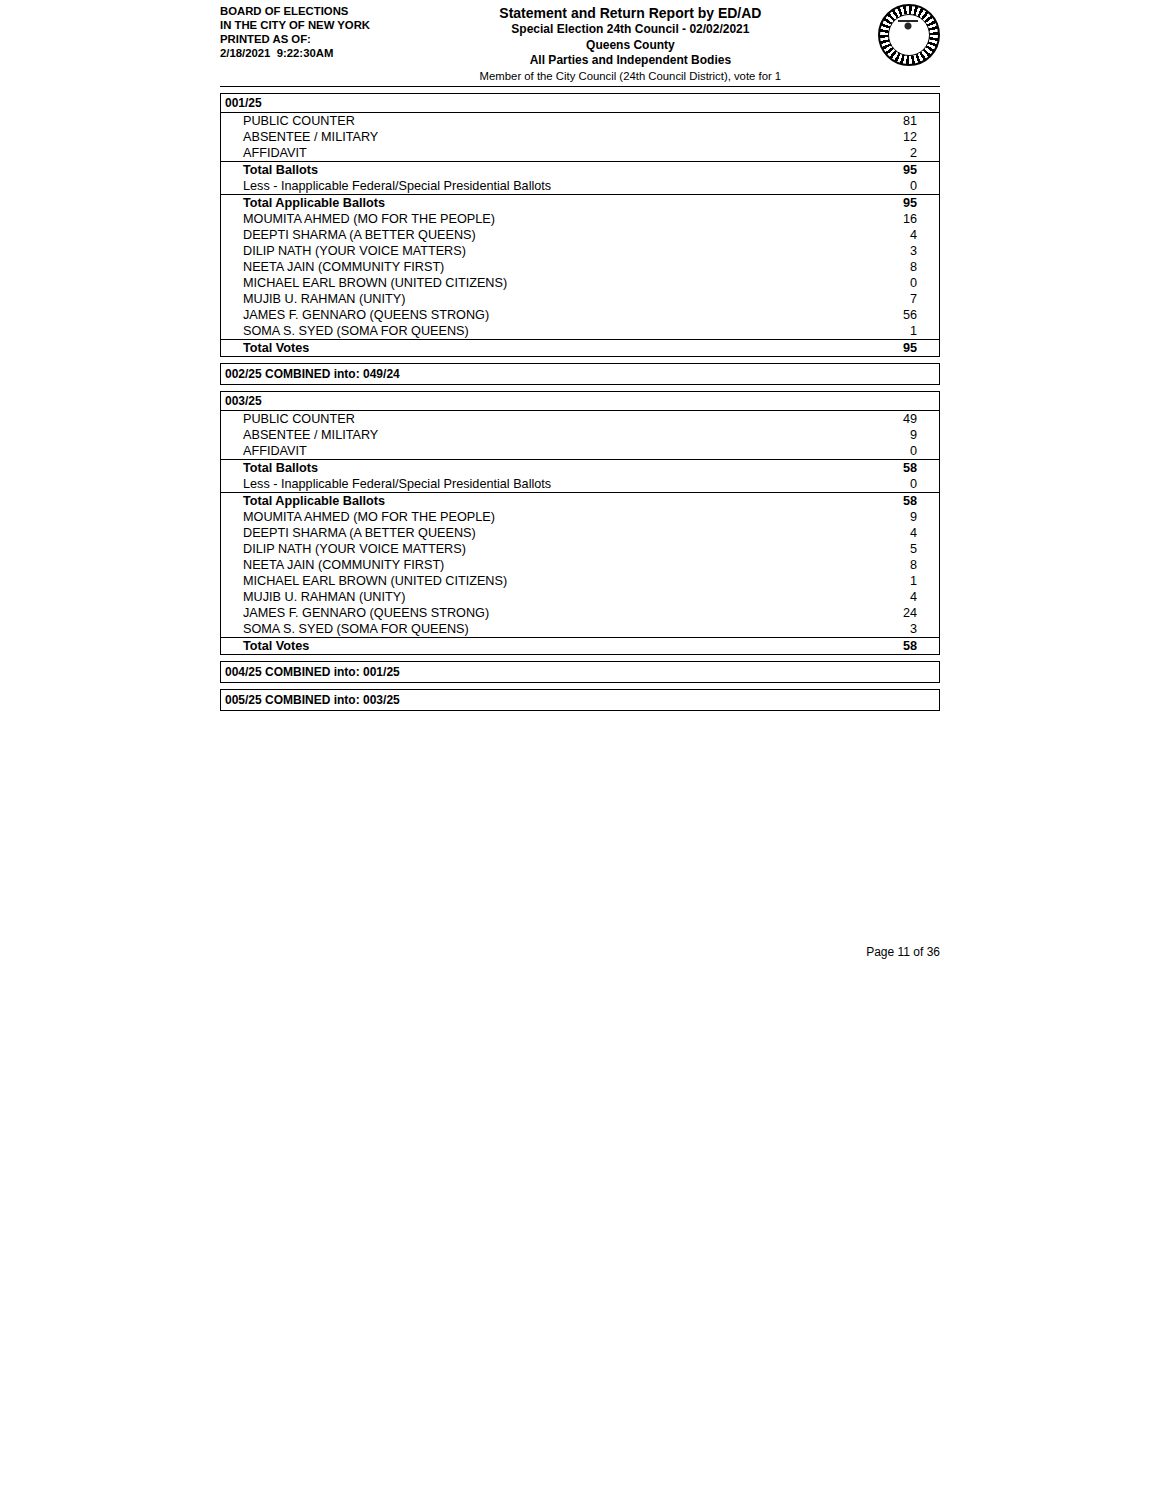BOARD OF ELECTIONS
IN THE CITY OF NEW YORK
PRINTED AS OF:
2/18/2021 9:22:30AM
Statement and Return Report by ED/AD
Special Election 24th Council - 02/02/2021
Queens County
All Parties and Independent Bodies
Member of the City Council (24th Council District), vote for 1
001/25
| PUBLIC COUNTER | 81 |
| ABSENTEE / MILITARY | 12 |
| AFFIDAVIT | 2 |
| Total Ballots | 95 |
| Less - Inapplicable Federal/Special Presidential Ballots | 0 |
| Total Applicable Ballots | 95 |
| MOUMITA AHMED (MO FOR THE PEOPLE) | 16 |
| DEEPTI SHARMA (A BETTER QUEENS) | 4 |
| DILIP NATH (YOUR VOICE MATTERS) | 3 |
| NEETA JAIN (COMMUNITY FIRST) | 8 |
| MICHAEL EARL BROWN (UNITED CITIZENS) | 0 |
| MUJIB U. RAHMAN (UNITY) | 7 |
| JAMES F. GENNARO (QUEENS STRONG) | 56 |
| SOMA S. SYED (SOMA FOR QUEENS) | 1 |
| Total Votes | 95 |
002/25 COMBINED into: 049/24
003/25
| PUBLIC COUNTER | 49 |
| ABSENTEE / MILITARY | 9 |
| AFFIDAVIT | 0 |
| Total Ballots | 58 |
| Less - Inapplicable Federal/Special Presidential Ballots | 0 |
| Total Applicable Ballots | 58 |
| MOUMITA AHMED (MO FOR THE PEOPLE) | 9 |
| DEEPTI SHARMA (A BETTER QUEENS) | 4 |
| DILIP NATH (YOUR VOICE MATTERS) | 5 |
| NEETA JAIN (COMMUNITY FIRST) | 8 |
| MICHAEL EARL BROWN (UNITED CITIZENS) | 1 |
| MUJIB U. RAHMAN (UNITY) | 4 |
| JAMES F. GENNARO (QUEENS STRONG) | 24 |
| SOMA S. SYED (SOMA FOR QUEENS) | 3 |
| Total Votes | 58 |
004/25 COMBINED into: 001/25
005/25 COMBINED into: 003/25
Page 11 of 36